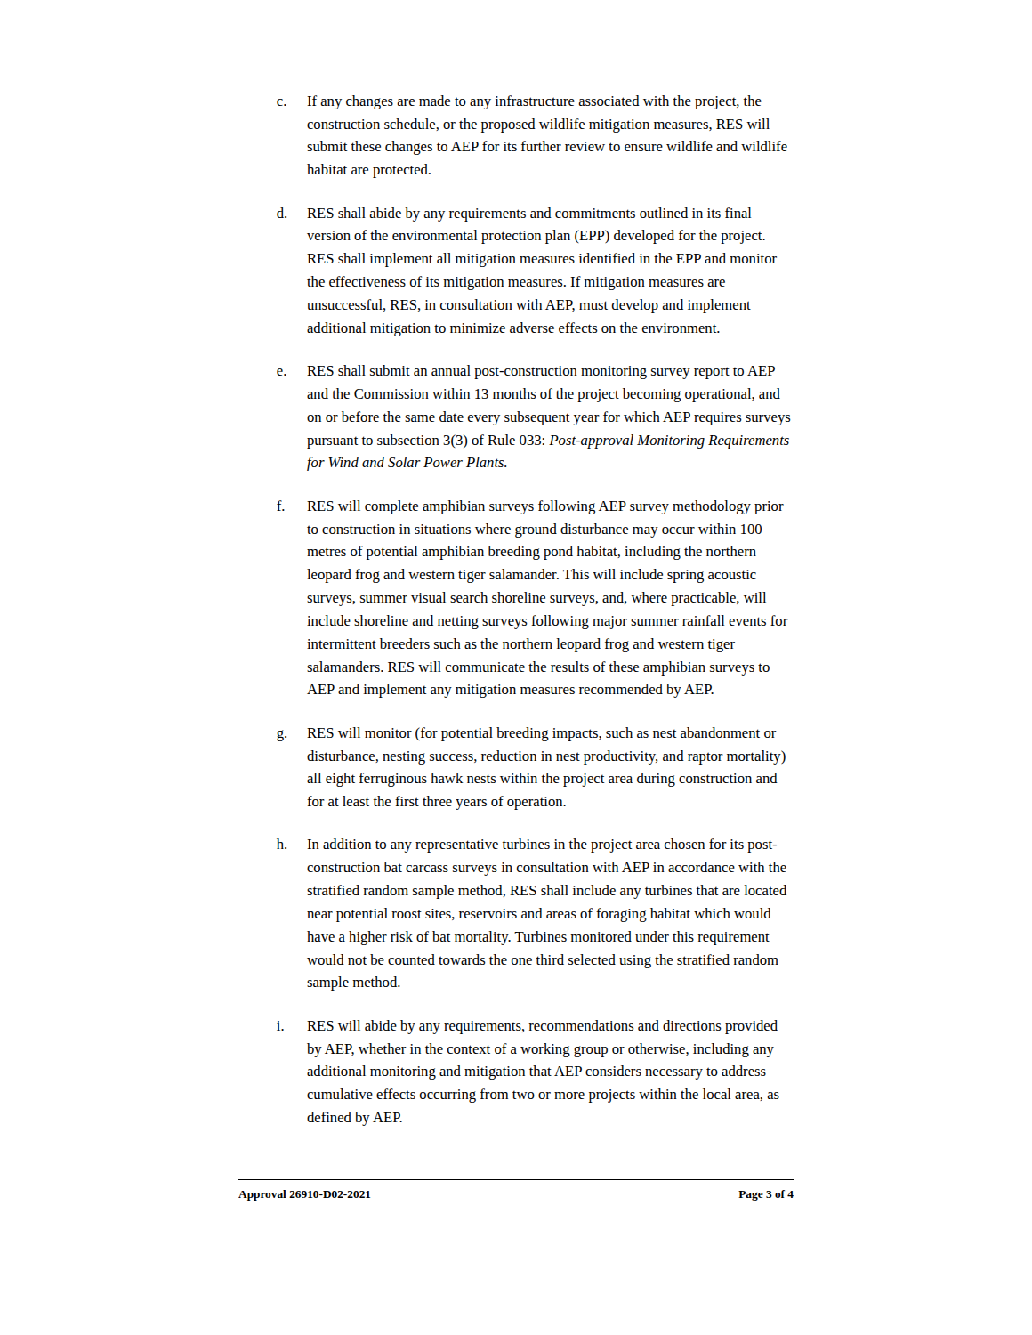c. If any changes are made to any infrastructure associated with the project, the construction schedule, or the proposed wildlife mitigation measures, RES will submit these changes to AEP for its further review to ensure wildlife and wildlife habitat are protected.
d. RES shall abide by any requirements and commitments outlined in its final version of the environmental protection plan (EPP) developed for the project. RES shall implement all mitigation measures identified in the EPP and monitor the effectiveness of its mitigation measures. If mitigation measures are unsuccessful, RES, in consultation with AEP, must develop and implement additional mitigation to minimize adverse effects on the environment.
e. RES shall submit an annual post-construction monitoring survey report to AEP and the Commission within 13 months of the project becoming operational, and on or before the same date every subsequent year for which AEP requires surveys pursuant to subsection 3(3) of Rule 033: Post-approval Monitoring Requirements for Wind and Solar Power Plants.
f. RES will complete amphibian surveys following AEP survey methodology prior to construction in situations where ground disturbance may occur within 100 metres of potential amphibian breeding pond habitat, including the northern leopard frog and western tiger salamander. This will include spring acoustic surveys, summer visual search shoreline surveys, and, where practicable, will include shoreline and netting surveys following major summer rainfall events for intermittent breeders such as the northern leopard frog and western tiger salamanders. RES will communicate the results of these amphibian surveys to AEP and implement any mitigation measures recommended by AEP.
g. RES will monitor (for potential breeding impacts, such as nest abandonment or disturbance, nesting success, reduction in nest productivity, and raptor mortality) all eight ferruginous hawk nests within the project area during construction and for at least the first three years of operation.
h. In addition to any representative turbines in the project area chosen for its post-construction bat carcass surveys in consultation with AEP in accordance with the stratified random sample method, RES shall include any turbines that are located near potential roost sites, reservoirs and areas of foraging habitat which would have a higher risk of bat mortality. Turbines monitored under this requirement would not be counted towards the one third selected using the stratified random sample method.
i. RES will abide by any requirements, recommendations and directions provided by AEP, whether in the context of a working group or otherwise, including any additional monitoring and mitigation that AEP considers necessary to address cumulative effects occurring from two or more projects within the local area, as defined by AEP.
Approval 26910-D02-2021 Page 3 of 4